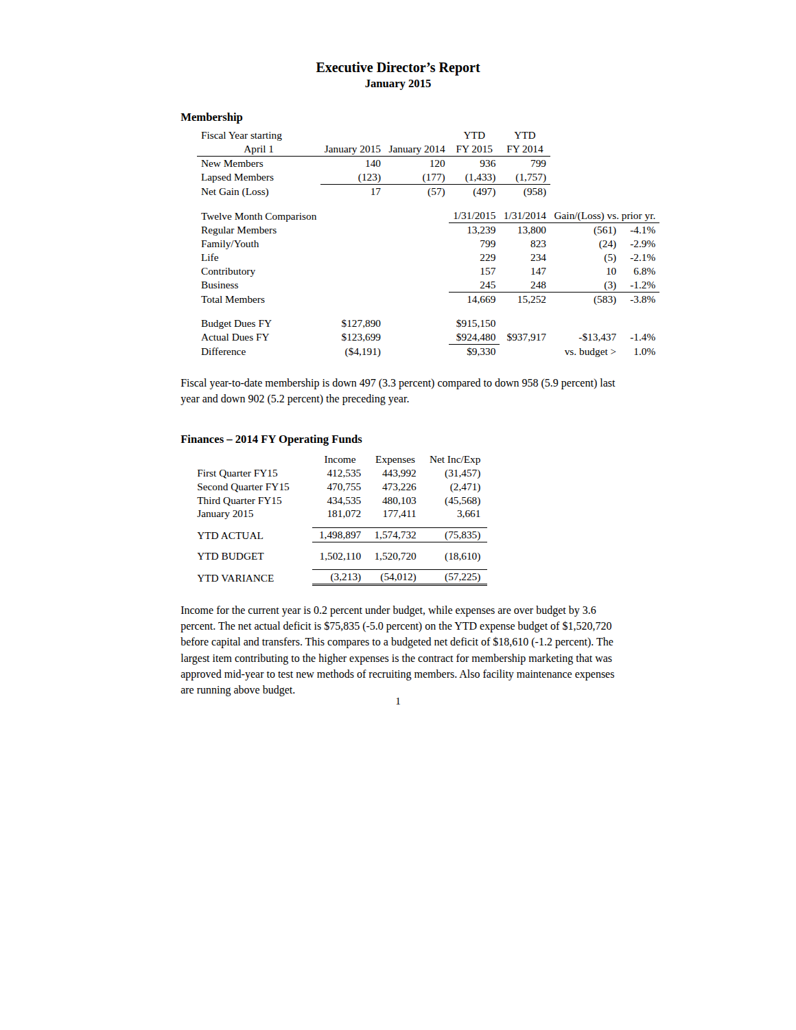Executive Director’s Report
January 2015
Membership
| Fiscal Year starting | | | YTD | YTD | | |
| April 1 | January 2015 | January 2014 | FY 2015 | FY 2014 | | |
| New Members | 140 | 120 | 936 | 799 | | |
| Lapsed Members | (123) | (177) | (1,433) | (1,757) | | |
| Net Gain (Loss) | 17 | (57) | (497) | (958) | | |
| Twelve Month Comparison | | | 1/31/2015 | 1/31/2014 | Gain/(Loss) vs. prior yr. |
| Regular Members | | | 13,239 | 13,800 | (561) | -4.1% |
| Family/Youth | | | 799 | 823 | (24) | -2.9% |
| Life | | | 229 | 234 | (5) | -2.1% |
| Contributory | | | 157 | 147 | 10 | 6.8% |
| Business | | | 245 | 248 | (3) | -1.2% |
| Total Members | | | 14,669 | 15,252 | (583) | -3.8% |
| Budget Dues FY | $127,890 | | $915,150 | | | |
| Actual Dues FY | $123,699 | | $924,480 | $937,917 | -$13,437 | -1.4% |
| Difference | ($4,191) | | $9,330 | | vs. budget > | 1.0% |
Fiscal year-to-date membership is down 497 (3.3 percent) compared to down 958 (5.9 percent) last year and down 902 (5.2 percent) the preceding year.
Finances – 2014 FY Operating Funds
| | Income | Expenses | Net Inc/Exp |
| First Quarter FY15 | 412,535 | 443,992 | (31,457) |
| Second Quarter FY15 | 470,755 | 473,226 | (2,471) |
| Third Quarter FY15 | 434,535 | 480,103 | (45,568) |
| January 2015 | 181,072 | 177,411 | 3,661 |
| YTD ACTUAL | 1,498,897 | 1,574,732 | (75,835) |
| YTD BUDGET | 1,502,110 | 1,520,720 | (18,610) |
| YTD VARIANCE | (3,213) | (54,012) | (57,225) |
Income for the current year is 0.2 percent under budget, while expenses are over budget by 3.6 percent. The net actual deficit is $75,835 (-5.0 percent) on the YTD expense budget of $1,520,720 before capital and transfers. This compares to a budgeted net deficit of $18,610 (-1.2 percent). The largest item contributing to the higher expenses is the contract for membership marketing that was approved mid-year to test new methods of recruiting members. Also facility maintenance expenses are running above budget.
1